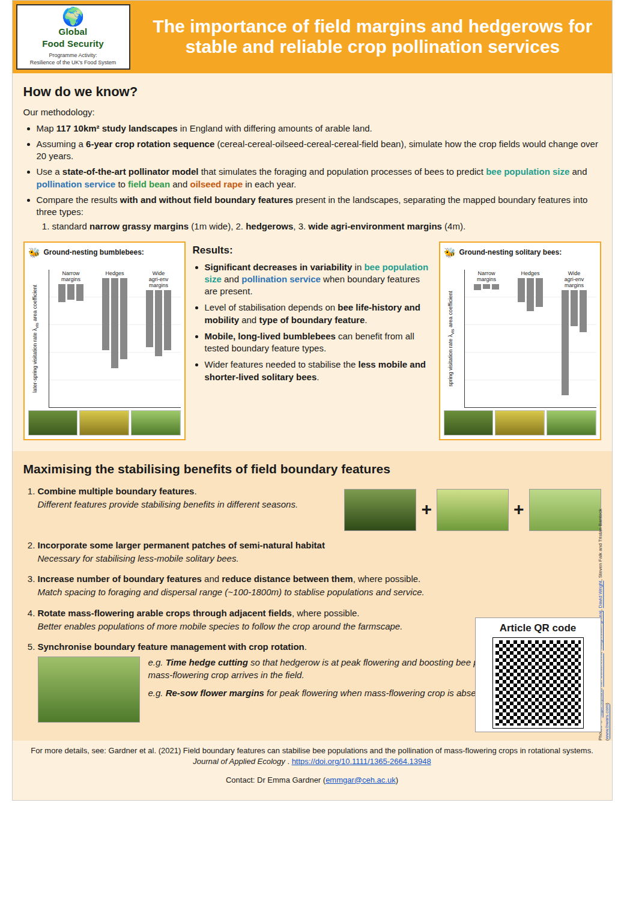🌍
Global
Food Security
Programme Activity:
Resilience of the UK's Food System
The importance of field margins and hedgerows for stable and reliable crop pollination services
How do we know?
Our methodology:
Map 117 10km² study landscapes in England with differing amounts of arable land.
Assuming a 6-year crop rotation sequence (cereal-cereal-oilseed-cereal-cereal-field bean), simulate how the crop fields would change over 20 years.
Use a state-of-the-art pollinator model that simulates the foraging and population processes of bees to predict bee population size and pollination service to field bean and oilseed rape in each year.
Compare the results with and without field boundary features present in the landscapes, separating the mapped boundary features into three types:
standard narrow grassy margins (1m wide), 2. hedgerows, 3. wide agri-environment margins (4m).
🐝 Ground-nesting bumblebees:
later-spring visitation rate λvis area coefficient
Narrow
margins
Hedges
Wide
agri-env
margins
Results:
Significant decreases in variability in bee population size and pollination service when boundary features are present.
Level of stabilisation depends on bee life-history and mobility and type of boundary feature.
Mobile, long-lived bumblebees can benefit from all tested boundary feature types.
Wider features needed to stabilise the less mobile and shorter-lived solitary bees.
🐝 Ground-nesting solitary bees:
spring visitation rate λvis area coefficient
Narrow
margins
Hedges
Wide
agri-env
margins
Photos © Nigel Mykura, Ian Calderwood, Maighreach-ghteaj, David Wright, Steven Falk and Tristan Bantock (www.bwars.com)
Maximising the stabilising benefits of field boundary features
Combine multiple boundary features. Different features provide stabilising benefits in different seasons.
+
+
Incorporate some larger permanent patches of semi-natural habitat Necessary for stabilising less-mobile solitary bees.
Increase number of boundary features and reduce distance between them, where possible. Match spacing to foraging and dispersal range (~100-1800m) to stablise populations and service.
Rotate mass-flowering arable crops through adjacent fields, where possible. Better enables populations of more mobile species to follow the crop around the farmscape.
Synchronise boundary feature management with crop rotation.
e.g. Time hedge cutting so that hedgerow is at peak flowering and boosting bee population in the year that the mass-flowering crop arrives in the field.
e.g. Re-sow flower margins for peak flowering when mass-flowering crop is absent from field.
Article QR code
For more details, see: Gardner et al. (2021) Field boundary features can stabilise bee populations and the pollination of mass-flowering crops in rotational systems. Journal of Applied Ecology . https://doi.org/10.1111/1365-2664.13948
Contact: Dr Emma Gardner (emmgar@ceh.ac.uk)